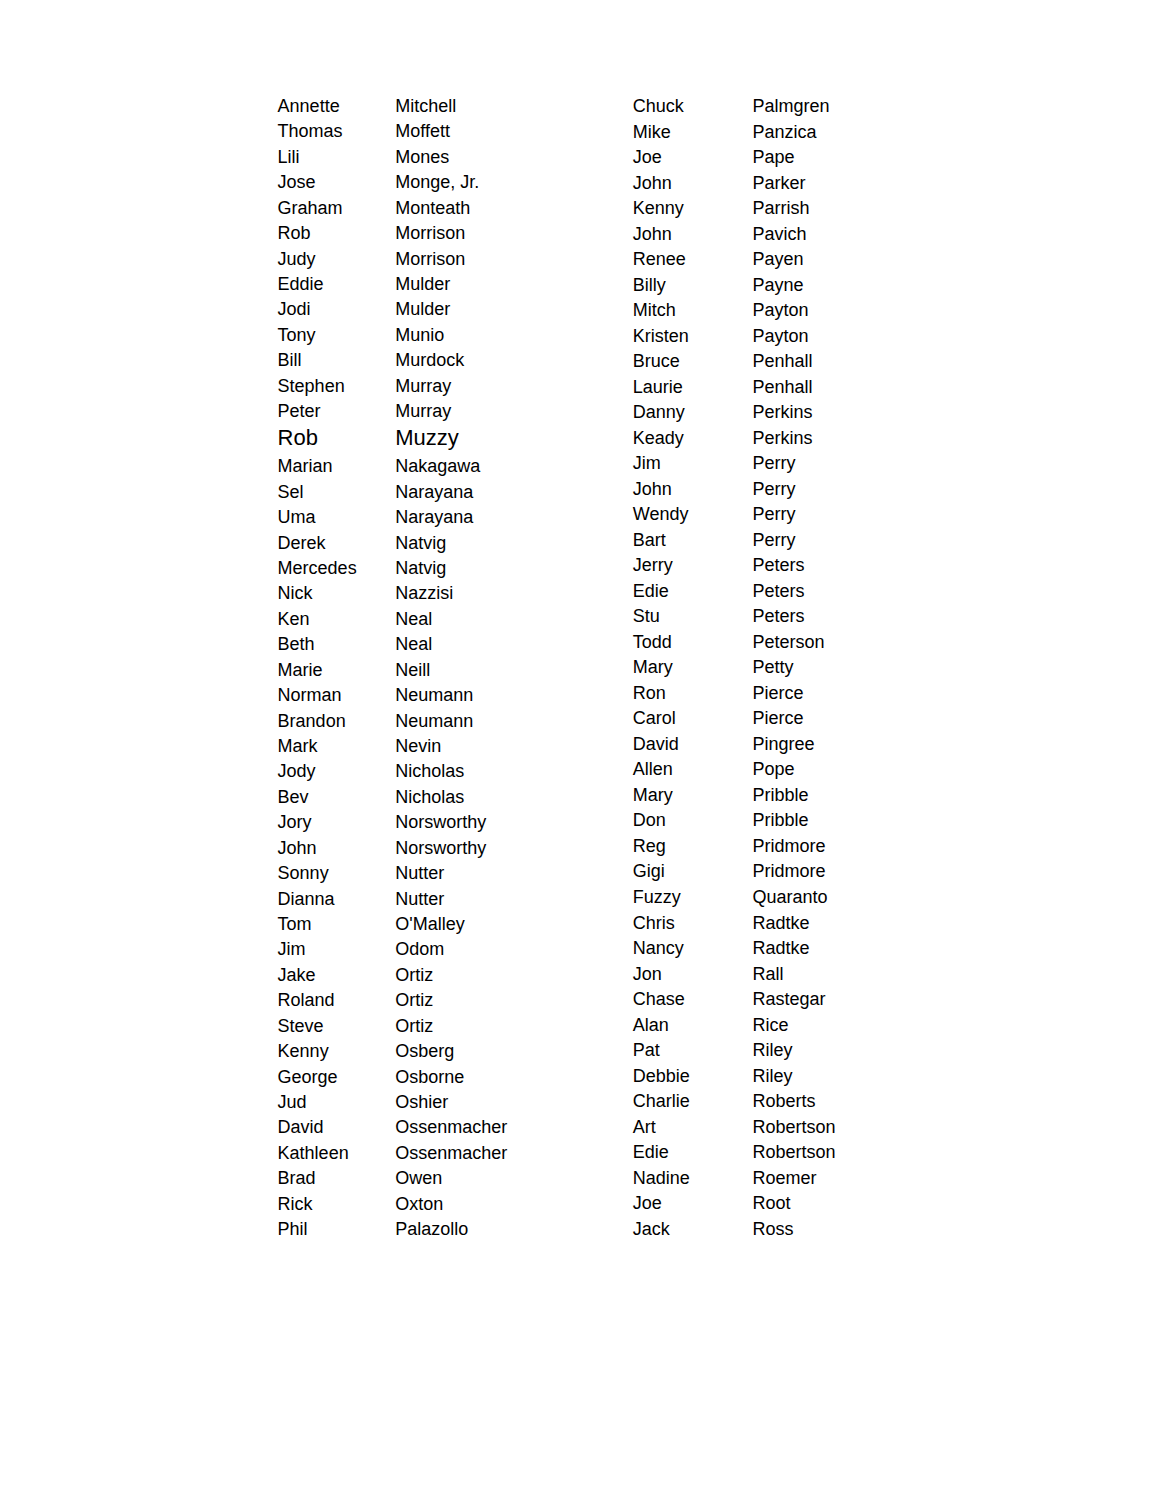| Annette | Mitchell |
| Thomas | Moffett |
| Lili | Mones |
| Jose | Monge, Jr. |
| Graham | Monteath |
| Rob | Morrison |
| Judy | Morrison |
| Eddie | Mulder |
| Jodi | Mulder |
| Tony | Munio |
| Bill | Murdock |
| Stephen | Murray |
| Peter | Murray |
| Rob | Muzzy |
| Marian | Nakagawa |
| Sel | Narayana |
| Uma | Narayana |
| Derek | Natvig |
| Mercedes | Natvig |
| Nick | Nazzisi |
| Ken | Neal |
| Beth | Neal |
| Marie | Neill |
| Norman | Neumann |
| Brandon | Neumann |
| Mark | Nevin |
| Jody | Nicholas |
| Bev | Nicholas |
| Jory | Norsworthy |
| John | Norsworthy |
| Sonny | Nutter |
| Dianna | Nutter |
| Tom | O'Malley |
| Jim | Odom |
| Jake | Ortiz |
| Roland | Ortiz |
| Steve | Ortiz |
| Kenny | Osberg |
| George | Osborne |
| Jud | Oshier |
| David | Ossenmacher |
| Kathleen | Ossenmacher |
| Brad | Owen |
| Rick | Oxton |
| Phil | Palazollo |
| Chuck | Palmgren |
| Mike | Panzica |
| Joe | Pape |
| John | Parker |
| Kenny | Parrish |
| John | Pavich |
| Renee | Payen |
| Billy | Payne |
| Mitch | Payton |
| Kristen | Payton |
| Bruce | Penhall |
| Laurie | Penhall |
| Danny | Perkins |
| Keady | Perkins |
| Jim | Perry |
| John | Perry |
| Wendy | Perry |
| Bart | Perry |
| Jerry | Peters |
| Edie | Peters |
| Stu | Peters |
| Todd | Peterson |
| Mary | Petty |
| Ron | Pierce |
| Carol | Pierce |
| David | Pingree |
| Allen | Pope |
| Mary | Pribble |
| Don | Pribble |
| Reg | Pridmore |
| Gigi | Pridmore |
| Fuzzy | Quaranto |
| Chris | Radtke |
| Nancy | Radtke |
| Jon | Rall |
| Chase | Rastegar |
| Alan | Rice |
| Pat | Riley |
| Debbie | Riley |
| Charlie | Roberts |
| Art | Robertson |
| Edie | Robertson |
| Nadine | Roemer |
| Joe | Root |
| Jack | Ross |